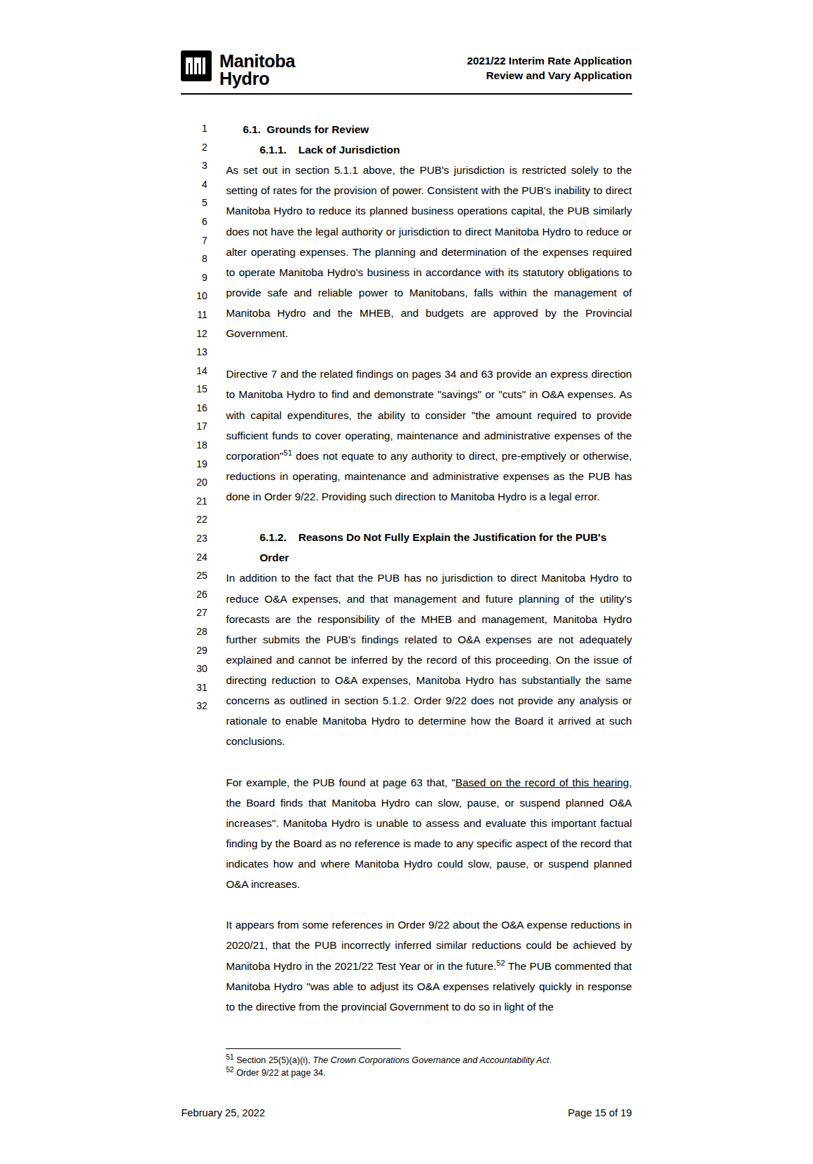Manitoba Hydro
2021/22 Interim Rate Application
Review and Vary Application
1
2
3
4
5
6
7
8
9
10
11
12
13
14
15
16
17
18
19
20
21
22
23
24
25
26
27
28
29
30
31
32
6.1. Grounds for Review
6.1.1. Lack of Jurisdiction
As set out in section 5.1.1 above, the PUB's jurisdiction is restricted solely to the setting of rates for the provision of power. Consistent with the PUB's inability to direct Manitoba Hydro to reduce its planned business operations capital, the PUB similarly does not have the legal authority or jurisdiction to direct Manitoba Hydro to reduce or alter operating expenses. The planning and determination of the expenses required to operate Manitoba Hydro's business in accordance with its statutory obligations to provide safe and reliable power to Manitobans, falls within the management of Manitoba Hydro and the MHEB, and budgets are approved by the Provincial Government.
Directive 7 and the related findings on pages 34 and 63 provide an express direction to Manitoba Hydro to find and demonstrate "savings" or "cuts" in O&A expenses. As with capital expenditures, the ability to consider "the amount required to provide sufficient funds to cover operating, maintenance and administrative expenses of the corporation"51 does not equate to any authority to direct, pre-emptively or otherwise, reductions in operating, maintenance and administrative expenses as the PUB has done in Order 9/22. Providing such direction to Manitoba Hydro is a legal error.
6.1.2. Reasons Do Not Fully Explain the Justification for the PUB's Order
In addition to the fact that the PUB has no jurisdiction to direct Manitoba Hydro to reduce O&A expenses, and that management and future planning of the utility's forecasts are the responsibility of the MHEB and management, Manitoba Hydro further submits the PUB's findings related to O&A expenses are not adequately explained and cannot be inferred by the record of this proceeding. On the issue of directing reduction to O&A expenses, Manitoba Hydro has substantially the same concerns as outlined in section 5.1.2. Order 9/22 does not provide any analysis or rationale to enable Manitoba Hydro to determine how the Board it arrived at such conclusions.
For example, the PUB found at page 63 that, "Based on the record of this hearing, the Board finds that Manitoba Hydro can slow, pause, or suspend planned O&A increases". Manitoba Hydro is unable to assess and evaluate this important factual finding by the Board as no reference is made to any specific aspect of the record that indicates how and where Manitoba Hydro could slow, pause, or suspend planned O&A increases.
It appears from some references in Order 9/22 about the O&A expense reductions in 2020/21, that the PUB incorrectly inferred similar reductions could be achieved by Manitoba Hydro in the 2021/22 Test Year or in the future.52 The PUB commented that Manitoba Hydro "was able to adjust its O&A expenses relatively quickly in response to the directive from the provincial Government to do so in light of the
51 Section 25(5)(a)(i), The Crown Corporations Governance and Accountability Act.
52 Order 9/22 at page 34.
February 25, 2022
Page 15 of 19